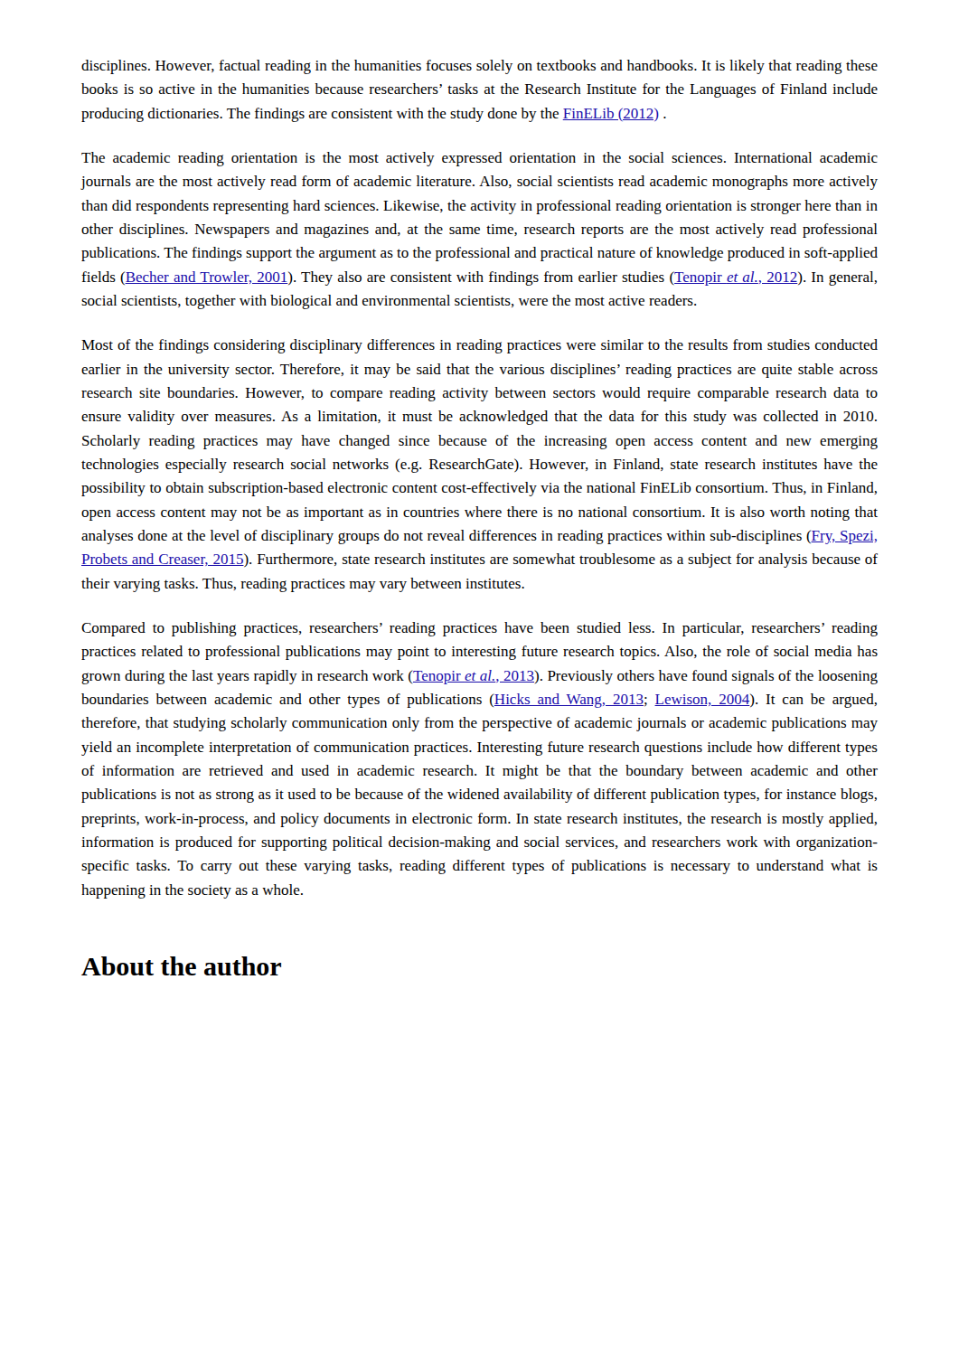disciplines. However, factual reading in the humanities focuses solely on textbooks and handbooks. It is likely that reading these books is so active in the humanities because researchers’ tasks at the Research Institute for the Languages of Finland include producing dictionaries. The findings are consistent with the study done by the FinELib (2012) .
The academic reading orientation is the most actively expressed orientation in the social sciences. International academic journals are the most actively read form of academic literature. Also, social scientists read academic monographs more actively than did respondents representing hard sciences. Likewise, the activity in professional reading orientation is stronger here than in other disciplines. Newspapers and magazines and, at the same time, research reports are the most actively read professional publications. The findings support the argument as to the professional and practical nature of knowledge produced in soft-applied fields (Becher and Trowler, 2001). They also are consistent with findings from earlier studies (Tenopir et al., 2012). In general, social scientists, together with biological and environmental scientists, were the most active readers.
Most of the findings considering disciplinary differences in reading practices were similar to the results from studies conducted earlier in the university sector. Therefore, it may be said that the various disciplines’ reading practices are quite stable across research site boundaries. However, to compare reading activity between sectors would require comparable research data to ensure validity over measures. As a limitation, it must be acknowledged that the data for this study was collected in 2010. Scholarly reading practices may have changed since because of the increasing open access content and new emerging technologies especially research social networks (e.g. ResearchGate). However, in Finland, state research institutes have the possibility to obtain subscription-based electronic content cost-effectively via the national FinELib consortium. Thus, in Finland, open access content may not be as important as in countries where there is no national consortium. It is also worth noting that analyses done at the level of disciplinary groups do not reveal differences in reading practices within sub-disciplines (Fry, Spezi, Probets and Creaser, 2015). Furthermore, state research institutes are somewhat troublesome as a subject for analysis because of their varying tasks. Thus, reading practices may vary between institutes.
Compared to publishing practices, researchers’ reading practices have been studied less. In particular, researchers’ reading practices related to professional publications may point to interesting future research topics. Also, the role of social media has grown during the last years rapidly in research work (Tenopir et al., 2013). Previously others have found signals of the loosening boundaries between academic and other types of publications (Hicks and Wang, 2013; Lewison, 2004). It can be argued, therefore, that studying scholarly communication only from the perspective of academic journals or academic publications may yield an incomplete interpretation of communication practices. Interesting future research questions include how different types of information are retrieved and used in academic research. It might be that the boundary between academic and other publications is not as strong as it used to be because of the widened availability of different publication types, for instance blogs, preprints, work-in-process, and policy documents in electronic form. In state research institutes, the research is mostly applied, information is produced for supporting political decision-making and social services, and researchers work with organization-specific tasks. To carry out these varying tasks, reading different types of publications is necessary to understand what is happening in the society as a whole.
About the author